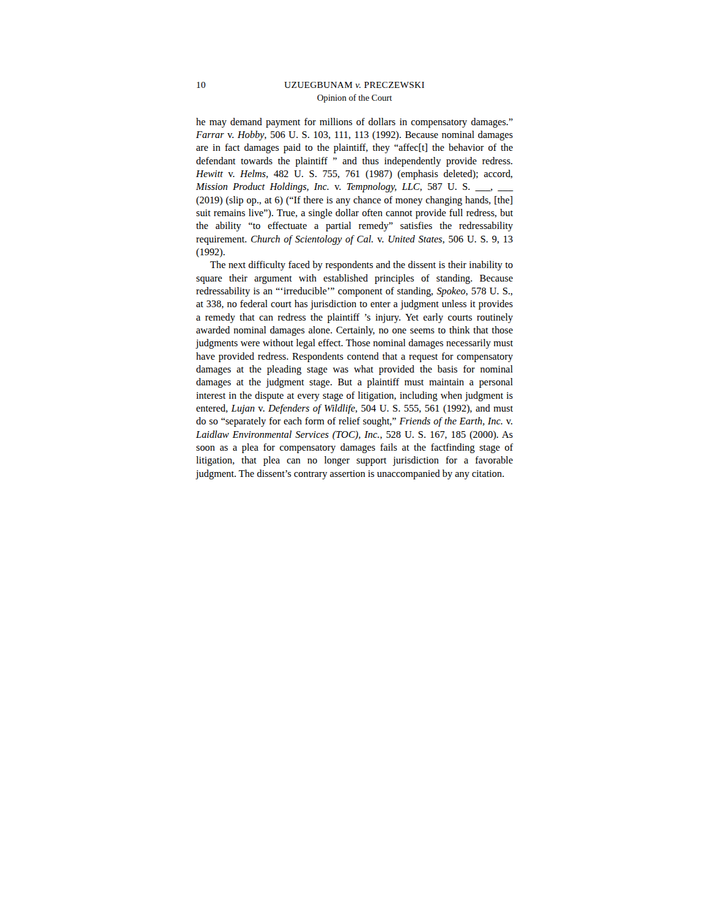10 UZUEGBUNAM v. PRECZEWSKI
Opinion of the Court
he may demand payment for millions of dollars in compensatory damages.” Farrar v. Hobby, 506 U. S. 103, 111, 113 (1992). Because nominal damages are in fact damages paid to the plaintiff, they “affec[t] the behavior of the defendant towards the plaintiff ” and thus independently provide redress. Hewitt v. Helms, 482 U. S. 755, 761 (1987) (emphasis deleted); accord, Mission Product Holdings, Inc. v. Tempnology, LLC, 587 U. S. ___, ___ (2019) (slip op., at 6) (“If there is any chance of money changing hands, [the] suit remains live”). True, a single dollar often cannot provide full redress, but the ability “to effectuate a partial remedy” satisfies the redressability requirement. Church of Scientology of Cal. v. United States, 506 U. S. 9, 13 (1992).
The next difficulty faced by respondents and the dissent is their inability to square their argument with established principles of standing. Because redressability is an “‘irreducible’” component of standing, Spokeo, 578 U. S., at 338, no federal court has jurisdiction to enter a judgment unless it provides a remedy that can redress the plaintiff ’s injury. Yet early courts routinely awarded nominal damages alone. Certainly, no one seems to think that those judgments were without legal effect. Those nominal damages necessarily must have provided redress. Respondents contend that a request for compensatory damages at the pleading stage was what provided the basis for nominal damages at the judgment stage. But a plaintiff must maintain a personal interest in the dispute at every stage of litigation, including when judgment is entered, Lujan v. Defenders of Wildlife, 504 U. S. 555, 561 (1992), and must do so “separately for each form of relief sought,” Friends of the Earth, Inc. v. Laidlaw Environmental Services (TOC), Inc., 528 U. S. 167, 185 (2000). As soon as a plea for compensatory damages fails at the factfinding stage of litigation, that plea can no longer support jurisdiction for a favorable judgment. The dissent’s contrary assertion is unaccompanied by any citation.